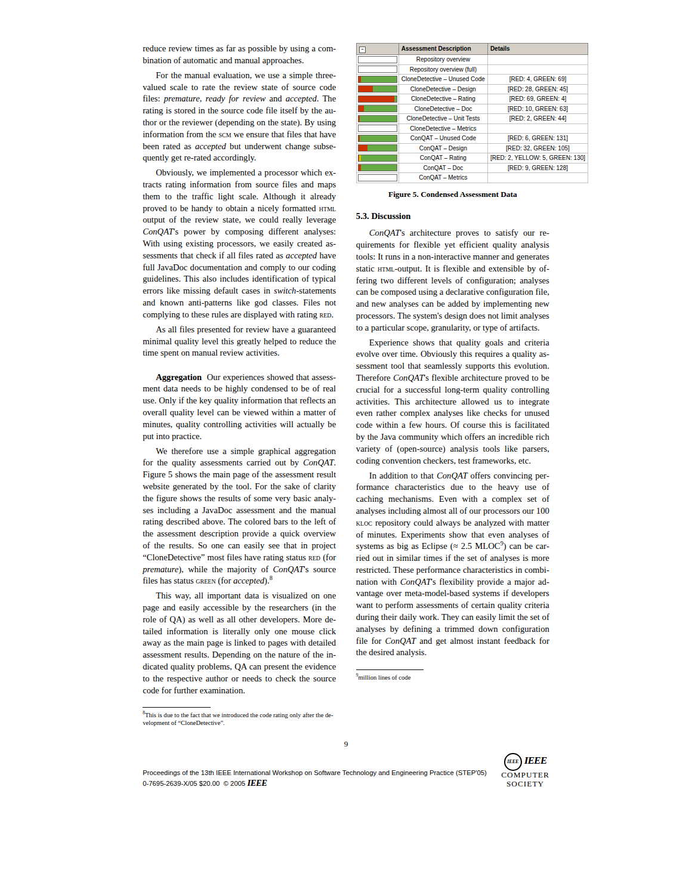reduce review times as far as possible by using a combination of automatic and manual approaches.
For the manual evaluation, we use a simple three-valued scale to rate the review state of source code files: premature, ready for review and accepted. The rating is stored in the source code file itself by the author or the reviewer (depending on the state). By using information from the scm we ensure that files that have been rated as accepted but underwent change subsequently get re-rated accordingly.
Obviously, we implemented a processor which extracts rating information from source files and maps them to the traffic light scale. Although it already proved to be handy to obtain a nicely formatted html output of the review state, we could really leverage ConQAT's power by composing different analyses: With using existing processors, we easily created assessments that check if all files rated as accepted have full JavaDoc documentation and comply to our coding guidelines. This also includes identification of typical errors like missing default cases in switch-statements and known anti-patterns like god classes. Files not complying to these rules are displayed with rating red.
As all files presented for review have a guaranteed minimal quality level this greatly helped to reduce the time spent on manual review activities.
Aggregation Our experiences showed that assessment data needs to be highly condensed to be of real use. Only if the key quality information that reflects an overall quality level can be viewed within a matter of minutes, quality controlling activities will actually be put into practice.
We therefore use a simple graphical aggregation for the quality assessments carried out by ConQAT. Figure 5 shows the main page of the assessment result website generated by the tool. For the sake of clarity the figure shows the results of some very basic analyses including a JavaDoc assessment and the manual rating described above. The colored bars to the left of the assessment description provide a quick overview of the results. So one can easily see that in project “CloneDetective” most files have rating status red (for premature), while the majority of ConQAT's source files has status green (for accepted).8
This way, all important data is visualized on one page and easily accessible by the researchers (in the role of QA) as well as all other developers. More detailed information is literally only one mouse click away as the main page is linked to pages with detailed assessment results. Depending on the nature of the indicated quality problems, QA can present the evidence to the respective author or needs to check the source code for further examination.
8This is due to the fact that we introduced the code rating only after the development of “CloneDetective”.
| − | Assessment Description | Details |
| --- | --- | --- |
| | Repository overview | |
| | Repository overview (full) | |
| | CloneDetective – Unused Code | [RED: 4, GREEN: 69] |
| | CloneDetective – Design | [RED: 28, GREEN: 45] |
| | CloneDetective – Rating | [RED: 69, GREEN: 4] |
| | CloneDetective – Doc | [RED: 10, GREEN: 63] |
| | CloneDetective – Unit Tests | [RED: 2, GREEN: 44] |
| | CloneDetective – Metrics | |
| | ConQAT – Unused Code | [RED: 6, GREEN: 131] |
| | ConQAT – Design | [RED: 32, GREEN: 105] |
| | ConQAT – Rating | [RED: 2, YELLOW: 5, GREEN: 130] |
| | ConQAT – Doc | [RED: 9, GREEN: 128] |
| | ConQAT – Metrics | |
Figure 5. Condensed Assessment Data
5.3. Discussion
ConQAT's architecture proves to satisfy our requirements for flexible yet efficient quality analysis tools: It runs in a non-interactive manner and generates static html-output. It is flexible and extensible by offering two different levels of configuration; analyses can be composed using a declarative configuration file, and new analyses can be added by implementing new processors. The system's design does not limit analyses to a particular scope, granularity, or type of artifacts.
Experience shows that quality goals and criteria evolve over time. Obviously this requires a quality assessment tool that seamlessly supports this evolution. Therefore ConQAT's flexible architecture proved to be crucial for a successful long-term quality controlling activities. This architecture allowed us to integrate even rather complex analyses like checks for unused code within a few hours. Of course this is facilitated by the Java community which offers an incredible rich variety of (open-source) analysis tools like parsers, coding convention checkers, test frameworks, etc.
In addition to that ConQAT offers convincing performance characteristics due to the heavy use of caching mechanisms. Even with a complex set of analyses including almost all of our processors our 100 kloc repository could always be analyzed with matter of minutes. Experiments show that even analyses of systems as big as Eclipse (≈ 2.5 MLOC9) can be carried out in similar times if the set of analyses is more restricted. These performance characteristics in combination with ConQAT's flexibility provide a major advantage over meta-model-based systems if developers want to perform assessments of certain quality criteria during their daily work. They can easily limit the set of analyses by defining a trimmed down configuration file for ConQAT and get almost instant feedback for the desired analysis.
9million lines of code
9
Proceedings of the 13th IEEE International Workshop on Software Technology and Engineering Practice (STEP'05)
0-7695-2639-X/05 $20.00 © 2005 IEEE
IEEE
COMPUTER
SOCIETY